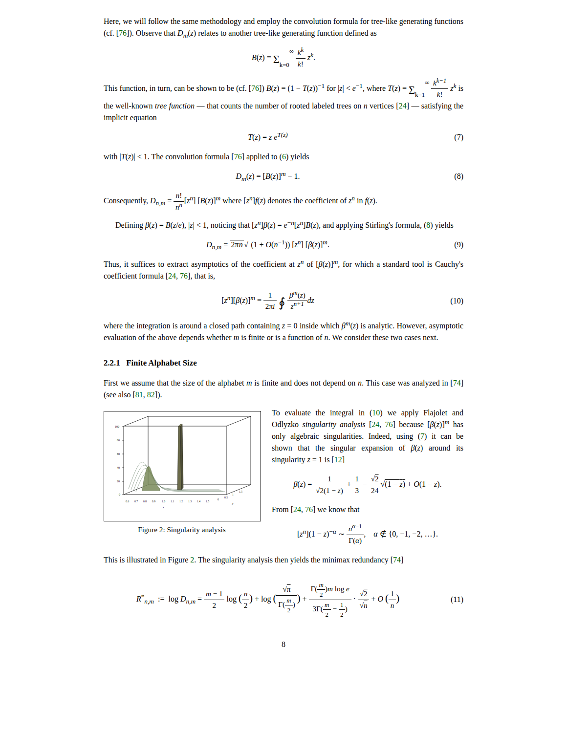Here, we will follow the same methodology and employ the convolution formula for tree-like generating functions (cf. [76]). Observe that Dm(z) relates to another tree-like generating function defined as
B(z) = Σk=0∞ kk k! zk.
This function, in turn, can be shown to be (cf. [76]) B(z) = (1 − T(z))−1 for |z| < e−1, where T(z) = Σk=1∞ kk−1 k! zk is the well-known tree function — that counts the number of rooted labeled trees on n vertices [24] — satisfying the implicit equation
T(z) = z eT(z)
(7)
with |T(z)| < 1. The convolution formula [76] applied to (6) yields
Dm(z) = [B(z)]m − 1.
(8)
Consequently, Dn,m = n!nn[zn] [B(z)]m where [zn]f(z) denotes the coefficient of zn in f(z).
Defining β(z) = B(z/e), |z| < 1, noticing that [zn]β(z) = e−n[zn]B(z), and applying Stirling's formula, (8) yields
Dn,m = 2πn√  (1 + O(n−1)) [zn] [β(z)]m.
(9)
Thus, it suffices to extract asymptotics of the coefficient at zn of [β(z)]m, for which a standard tool is Cauchy's coefficient formula [24, 76], that is,
[zn][β(z)]m = 12πi ∮ βm(z) zn+1 dz
(10)
where the integration is around a closed path containing z = 0 inside which βm(z) is analytic. However, asymptotic evaluation of the above depends whether m is finite or is a function of n. We consider these two cases next.
2.2.1 Finite Alphabet Size
First we assume that the size of the alphabet m is finite and does not depend on n. This case was analyzed in [74] (see also [81, 82]).
100 80 60 40 20 0 0.6 0.7 0.8 0.9 1.0 1.1 1.2 1.3 1.4 1.5 0 0.5 1 1.5 x y
Figure 2: Singularity analysis
To evaluate the integral in (10) we apply Flajolet and Odlyzko singularity analysis [24, 76] because [β(z)]m has only algebraic singularities. Indeed, using (7) it can be shown that the singular expansion of β(z) around its singularity z = 1 is [12]
β(z) = 1√2(1 − z) + 13 − √224√(1 − z) + O(1 − z).
From [24, 76] we know that
[zn](1 − z)−α ∼ nα−1 Γ(α), α ∉ {0, −1, −2, …}.
This is illustrated in Figure 2. The singularity analysis then yields the minimax redundancy [74]
R*n,m := log Dn,m = m − 12 log (n 2) + log (√π Γ(m 2)) + Γ(m 2)m log e 3Γ(m 2 − 12) · √2√n + O (1 n)
(11)
8